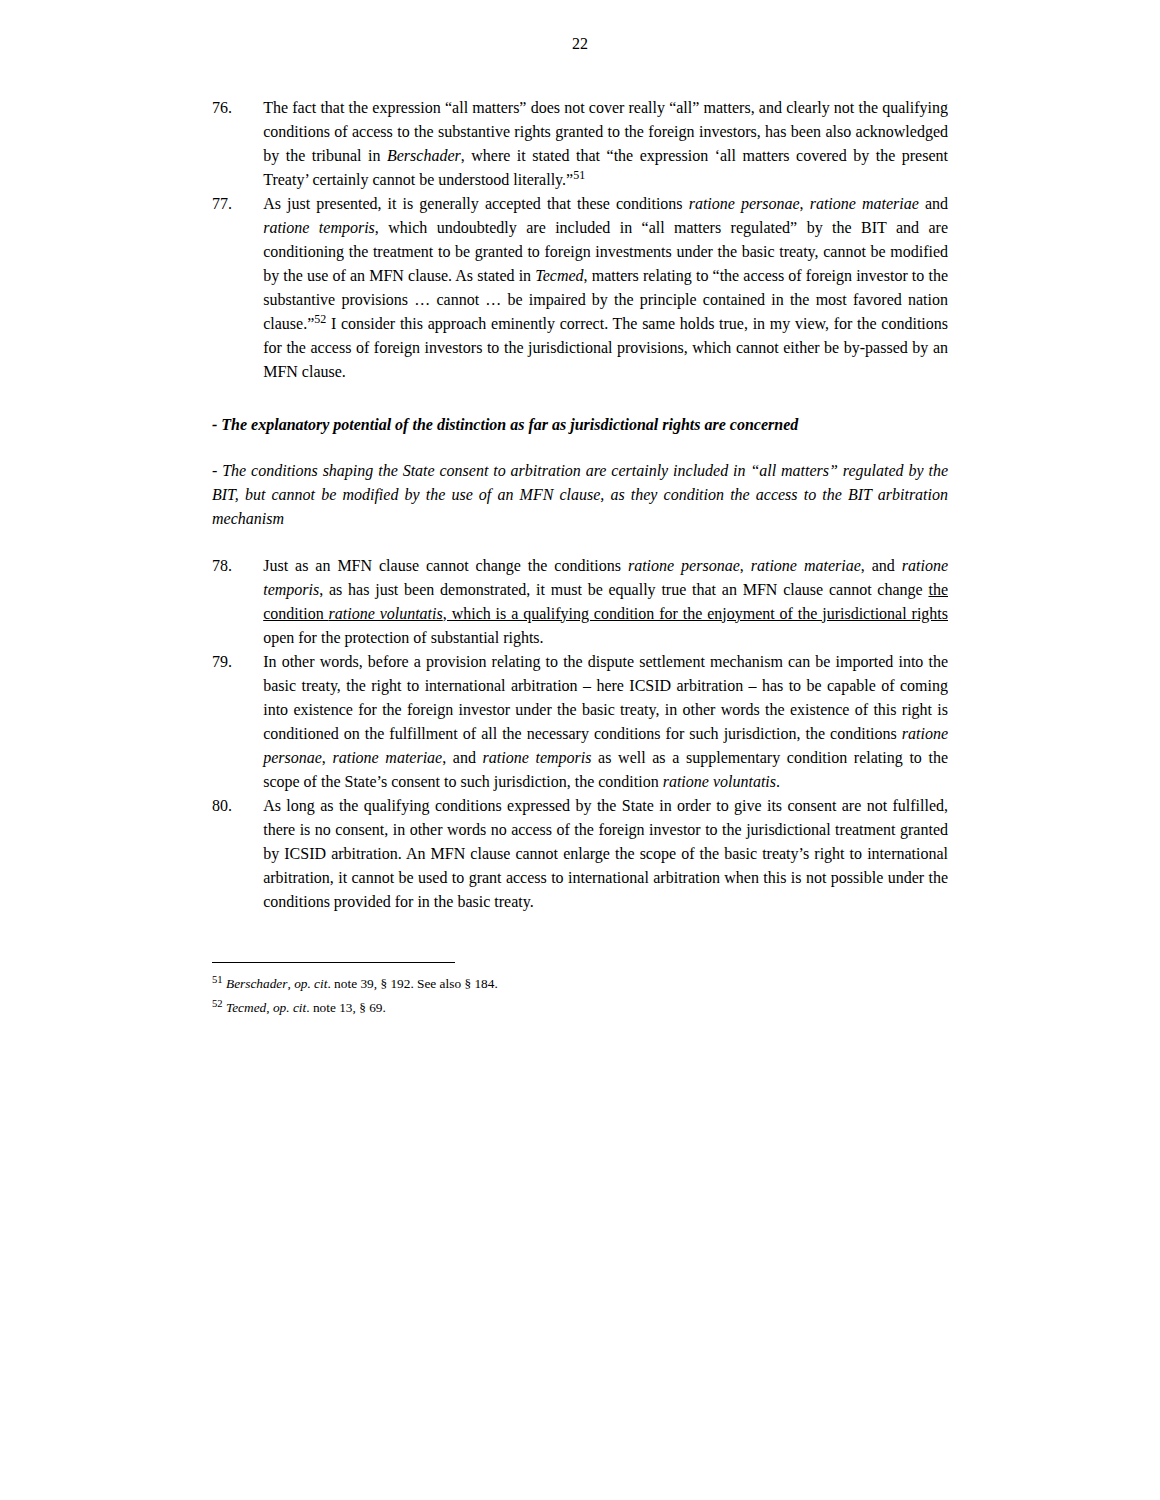22
76. The fact that the expression “all matters” does not cover really “all” matters, and clearly not the qualifying conditions of access to the substantive rights granted to the foreign investors, has been also acknowledged by the tribunal in Berschader, where it stated that “the expression ‘all matters covered by the present Treaty’ certainly cannot be understood literally.”51
77. As just presented, it is generally accepted that these conditions ratione personae, ratione materiae and ratione temporis, which undoubtedly are included in “all matters regulated” by the BIT and are conditioning the treatment to be granted to foreign investments under the basic treaty, cannot be modified by the use of an MFN clause. As stated in Tecmed, matters relating to “the access of foreign investor to the substantive provisions … cannot … be impaired by the principle contained in the most favored nation clause.”52 I consider this approach eminently correct. The same holds true, in my view, for the conditions for the access of foreign investors to the jurisdictional provisions, which cannot either be by-passed by an MFN clause.
- The explanatory potential of the distinction as far as jurisdictional rights are concerned
- The conditions shaping the State consent to arbitration are certainly included in “all matters” regulated by the BIT, but cannot be modified by the use of an MFN clause, as they condition the access to the BIT arbitration mechanism
78. Just as an MFN clause cannot change the conditions ratione personae, ratione materiae, and ratione temporis, as has just been demonstrated, it must be equally true that an MFN clause cannot change the condition ratione voluntatis, which is a qualifying condition for the enjoyment of the jurisdictional rights open for the protection of substantial rights.
79. In other words, before a provision relating to the dispute settlement mechanism can be imported into the basic treaty, the right to international arbitration – here ICSID arbitration – has to be capable of coming into existence for the foreign investor under the basic treaty, in other words the existence of this right is conditioned on the fulfillment of all the necessary conditions for such jurisdiction, the conditions ratione personae, ratione materiae, and ratione temporis as well as a supplementary condition relating to the scope of the State’s consent to such jurisdiction, the condition ratione voluntatis.
80. As long as the qualifying conditions expressed by the State in order to give its consent are not fulfilled, there is no consent, in other words no access of the foreign investor to the jurisdictional treatment granted by ICSID arbitration. An MFN clause cannot enlarge the scope of the basic treaty’s right to international arbitration, it cannot be used to grant access to international arbitration when this is not possible under the conditions provided for in the basic treaty.
51 Berschader, op. cit. note 39, § 192. See also § 184.
52 Tecmed, op. cit. note 13, § 69.